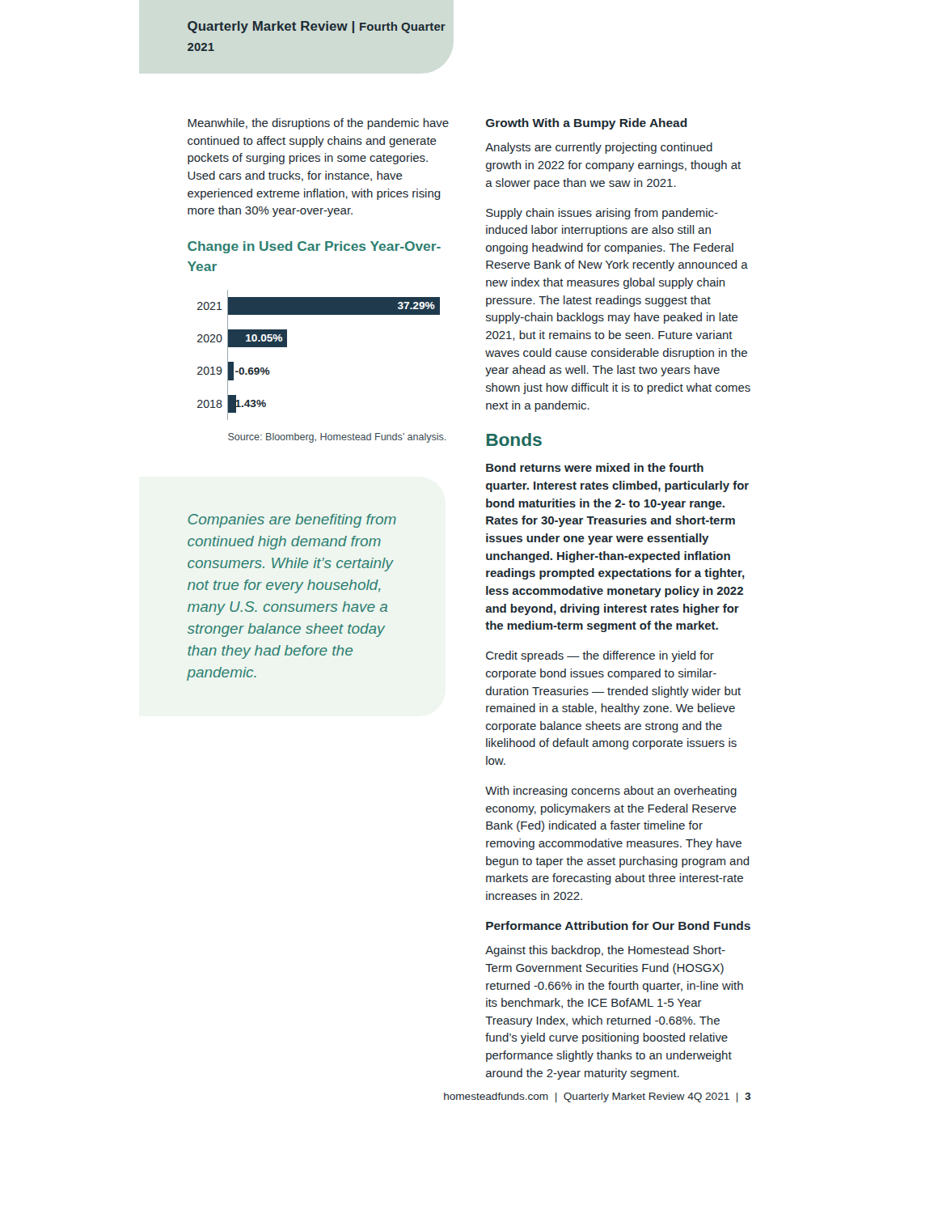Quarterly Market Review | Fourth Quarter 2021
Meanwhile, the disruptions of the pandemic have continued to affect supply chains and generate pockets of surging prices in some categories. Used cars and trucks, for instance, have experienced extreme inflation, with prices rising more than 30% year-over-year.
Change in Used Car Prices Year-Over-Year
2021
37.29%
2020
10.05%
2019
-0.69%
2018
1.43%
Source: Bloomberg, Homestead Funds’ analysis.
Companies are benefiting from continued high demand from consumers. While it’s certainly not true for every household, many U.S. consumers have a stronger balance sheet today than they had before the pandemic.
Growth With a Bumpy Ride Ahead
Analysts are currently projecting continued growth in 2022 for company earnings, though at a slower pace than we saw in 2021.
Supply chain issues arising from pandemic-induced labor interruptions are also still an ongoing headwind for companies. The Federal Reserve Bank of New York recently announced a new index that measures global supply chain pressure. The latest readings suggest that supply-chain backlogs may have peaked in late 2021, but it remains to be seen. Future variant waves could cause considerable disruption in the year ahead as well. The last two years have shown just how difficult it is to predict what comes next in a pandemic.
Bonds
Bond returns were mixed in the fourth quarter. Interest rates climbed, particularly for bond maturities in the 2- to 10-year range. Rates for 30-year Treasuries and short-term issues under one year were essentially unchanged. Higher-than-expected inflation readings prompted expectations for a tighter, less accommodative monetary policy in 2022 and beyond, driving interest rates higher for the medium-term segment of the market.
Credit spreads — the difference in yield for corporate bond issues compared to similar-duration Treasuries — trended slightly wider but remained in a stable, healthy zone. We believe corporate balance sheets are strong and the likelihood of default among corporate issuers is low.
With increasing concerns about an overheating economy, policymakers at the Federal Reserve Bank (Fed) indicated a faster timeline for removing accommodative measures. They have begun to taper the asset purchasing program and markets are forecasting about three interest-rate increases in 2022.
Performance Attribution for Our Bond Funds
Against this backdrop, the Homestead Short-Term Government Securities Fund (HOSGX) returned -0.66% in the fourth quarter, in-line with its benchmark, the ICE BofAML 1-5 Year Treasury Index, which returned -0.68%. The fund’s yield curve positioning boosted relative performance slightly thanks to an underweight around the 2-year maturity segment.
homesteadfunds.com | Quarterly Market Review 4Q 2021 | 3